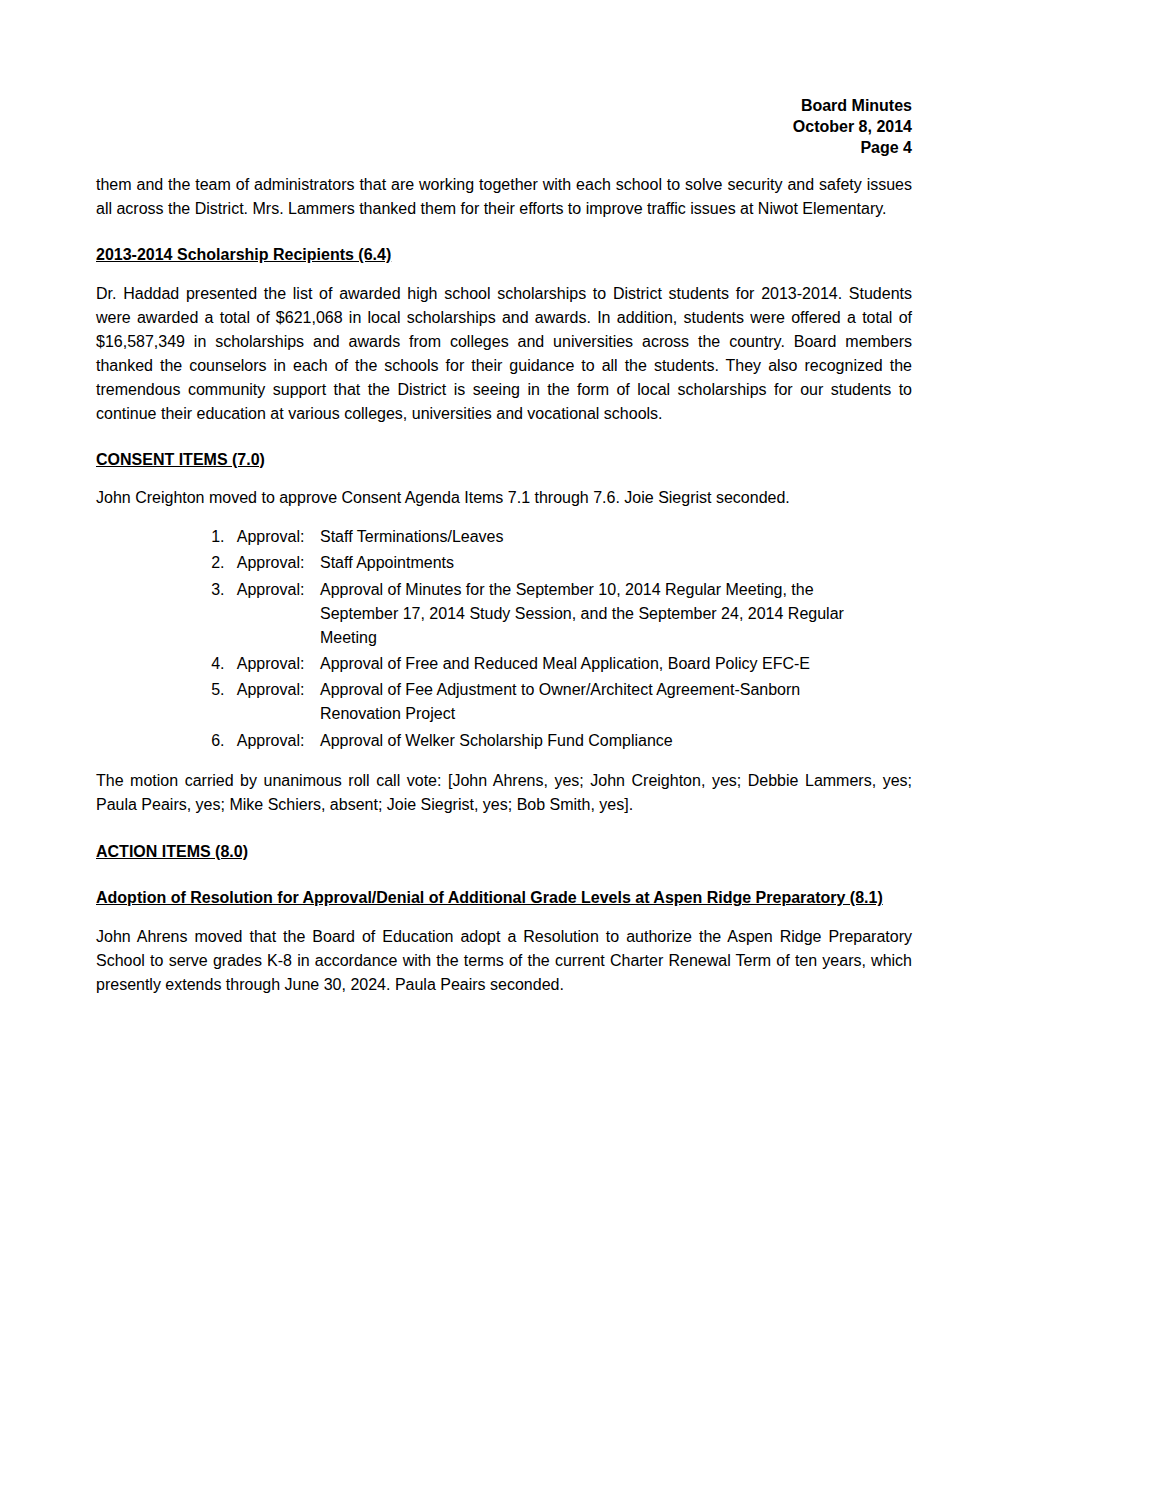Board Minutes
October 8, 2014
Page 4
them and the team of administrators that are working together with each school to solve security and safety issues all across the District. Mrs. Lammers thanked them for their efforts to improve traffic issues at Niwot Elementary.
2013-2014 Scholarship Recipients (6.4)
Dr. Haddad presented the list of awarded high school scholarships to District students for 2013-2014. Students were awarded a total of $621,068 in local scholarships and awards. In addition, students were offered a total of $16,587,349 in scholarships and awards from colleges and universities across the country. Board members thanked the counselors in each of the schools for their guidance to all the students. They also recognized the tremendous community support that the District is seeing in the form of local scholarships for our students to continue their education at various colleges, universities and vocational schools.
CONSENT ITEMS (7.0)
John Creighton moved to approve Consent Agenda Items 7.1 through 7.6. Joie Siegrist seconded.
| 1. | Approval: | Staff Terminations/Leaves |
| 2. | Approval: | Staff Appointments |
| 3. | Approval: | Approval of Minutes for the September 10, 2014 Regular Meeting, the September 17, 2014 Study Session, and the September 24, 2014 Regular Meeting |
| 4. | Approval: | Approval of Free and Reduced Meal Application, Board Policy EFC-E |
| 5. | Approval: | Approval of Fee Adjustment to Owner/Architect Agreement-Sanborn Renovation Project |
| 6. | Approval: | Approval of Welker Scholarship Fund Compliance |
The motion carried by unanimous roll call vote: [John Ahrens, yes; John Creighton, yes; Debbie Lammers, yes; Paula Peairs, yes; Mike Schiers, absent; Joie Siegrist, yes; Bob Smith, yes].
ACTION ITEMS (8.0)
Adoption of Resolution for Approval/Denial of Additional Grade Levels at Aspen Ridge Preparatory (8.1)
John Ahrens moved that the Board of Education adopt a Resolution to authorize the Aspen Ridge Preparatory School to serve grades K-8 in accordance with the terms of the current Charter Renewal Term of ten years, which presently extends through June 30, 2024. Paula Peairs seconded.